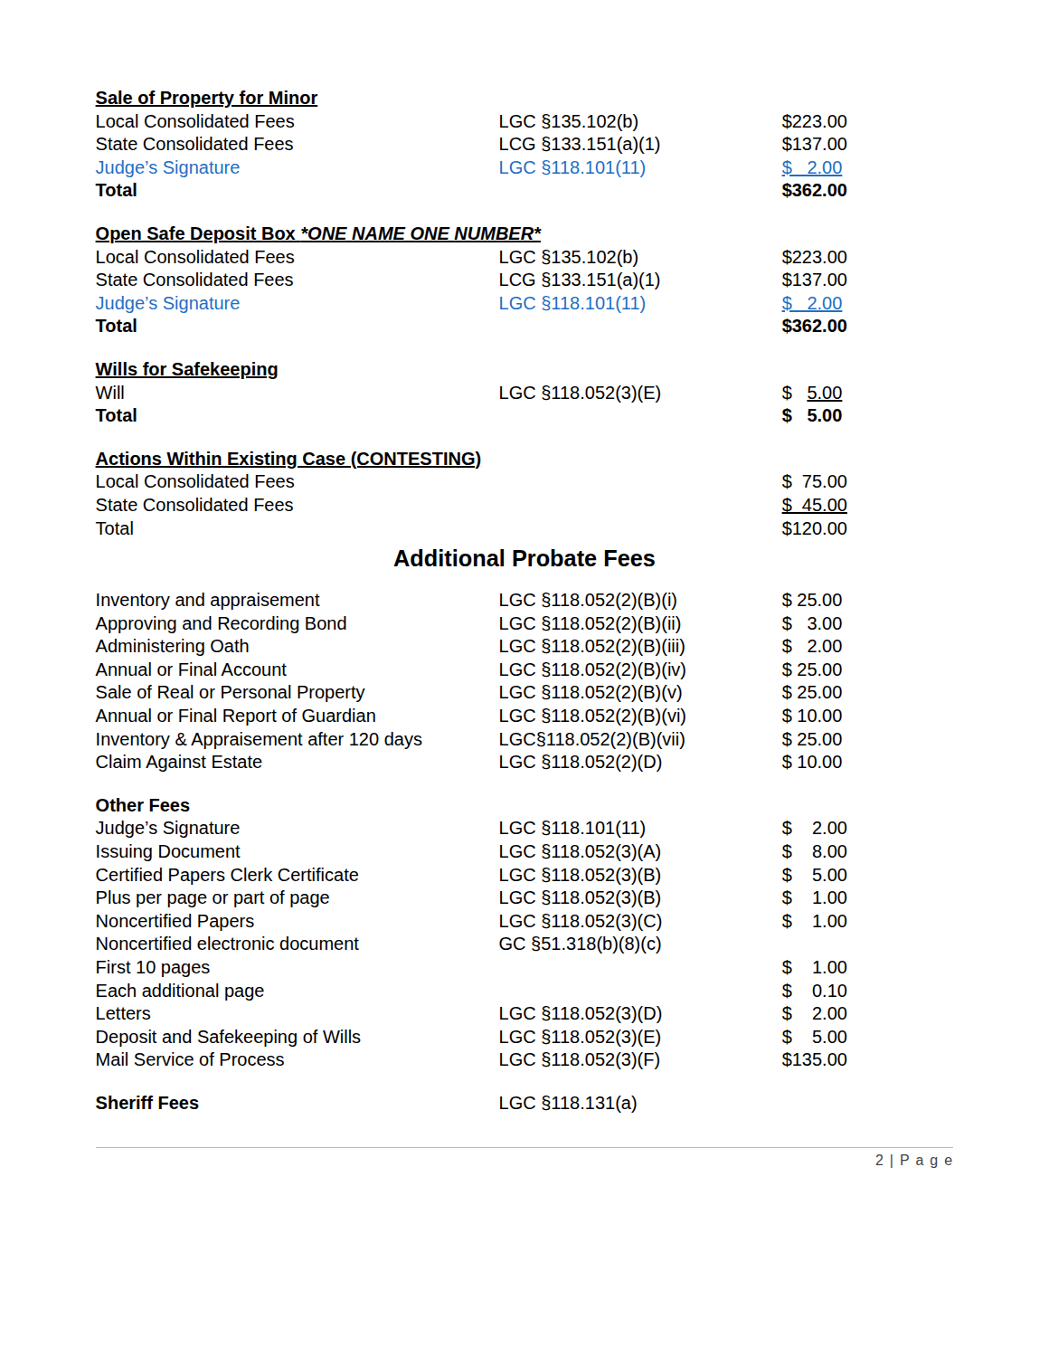Sale of Property for Minor
| Local Consolidated Fees | LGC §135.102(b) | $223.00 |
| State Consolidated Fees | LCG §133.151(a)(1) | $137.00 |
| Judge’s Signature | LGC §118.101(11) | $ 2.00 |
| Total | | $362.00 |
Open Safe Deposit Box *ONE NAME ONE NUMBER*
| Local Consolidated Fees | LGC §135.102(b) | $223.00 |
| State Consolidated Fees | LCG §133.151(a)(1) | $137.00 |
| Judge’s Signature | LGC §118.101(11) | $ 2.00 |
| Total | | $362.00 |
Wills for Safekeeping
| Will | LGC §118.052(3)(E) | $ 5.00 |
| Total | | $ 5.00 |
Actions Within Existing Case (CONTESTING)
| Local Consolidated Fees | | $ 75.00 |
| State Consolidated Fees | | $ 45.00 |
| Total | | $120.00 |
Additional Probate Fees
| Inventory and appraisement | LGC §118.052(2)(B)(i) | $ 25.00 |
| Approving and Recording Bond | LGC §118.052(2)(B)(ii) | $ 3.00 |
| Administering Oath | LGC §118.052(2)(B)(iii) | $ 2.00 |
| Annual or Final Account | LGC §118.052(2)(B)(iv) | $ 25.00 |
| Sale of Real or Personal Property | LGC §118.052(2)(B)(v) | $ 25.00 |
| Annual or Final Report of Guardian | LGC §118.052(2)(B)(vi) | $ 10.00 |
| Inventory & Appraisement after 120 days | LGC§118.052(2)(B)(vii) | $ 25.00 |
| Claim Against Estate | LGC §118.052(2)(D) | $ 10.00 |
Other Fees
| Judge’s Signature | LGC §118.101(11) | $ 2.00 |
| Issuing Document | LGC §118.052(3)(A) | $ 8.00 |
| Certified Papers Clerk Certificate | LGC §118.052(3)(B) | $ 5.00 |
| Plus per page or part of page | LGC §118.052(3)(B) | $ 1.00 |
| Noncertified Papers | LGC §118.052(3)(C) | $ 1.00 |
| Noncertified electronic document | GC §51.318(b)(8)(c) | |
| First 10 pages | | $ 1.00 |
| Each additional page | | $ 0.10 |
| Letters | LGC §118.052(3)(D) | $ 2.00 |
| Deposit and Safekeeping of Wills | LGC §118.052(3)(E) | $ 5.00 |
| Mail Service of Process | LGC §118.052(3)(F) | $135.00 |
| Sheriff Fees | LGC §118.131(a) | |
2 | P a g e